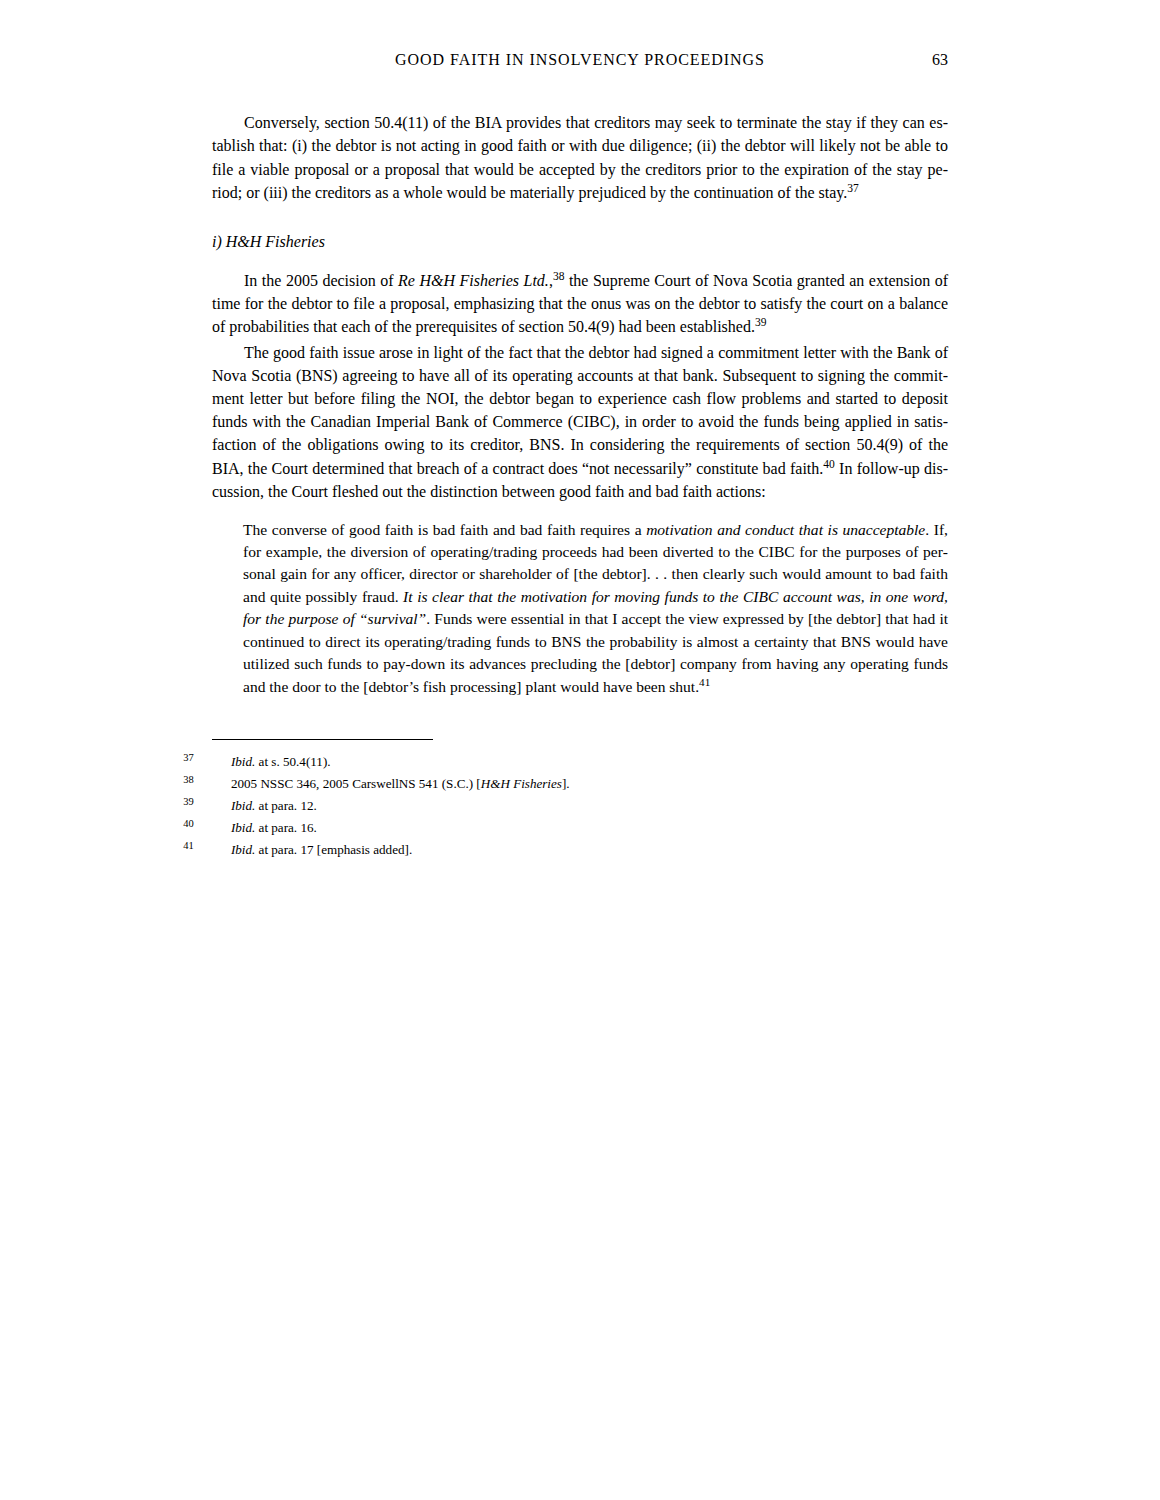GOOD FAITH IN INSOLVENCY PROCEEDINGS 63
Conversely, section 50.4(11) of the BIA provides that creditors may seek to terminate the stay if they can establish that: (i) the debtor is not acting in good faith or with due diligence; (ii) the debtor will likely not be able to file a viable proposal or a proposal that would be accepted by the creditors prior to the expiration of the stay period; or (iii) the creditors as a whole would be materially prejudiced by the continuation of the stay.37
i) H&H Fisheries
In the 2005 decision of Re H&H Fisheries Ltd.,38 the Supreme Court of Nova Scotia granted an extension of time for the debtor to file a proposal, emphasizing that the onus was on the debtor to satisfy the court on a balance of probabilities that each of the prerequisites of section 50.4(9) had been established.39
The good faith issue arose in light of the fact that the debtor had signed a commitment letter with the Bank of Nova Scotia (BNS) agreeing to have all of its operating accounts at that bank. Subsequent to signing the commitment letter but before filing the NOI, the debtor began to experience cash flow problems and started to deposit funds with the Canadian Imperial Bank of Commerce (CIBC), in order to avoid the funds being applied in satisfaction of the obligations owing to its creditor, BNS. In considering the requirements of section 50.4(9) of the BIA, the Court determined that breach of a contract does “not necessarily” constitute bad faith.40 In follow-up discussion, the Court fleshed out the distinction between good faith and bad faith actions:
The converse of good faith is bad faith and bad faith requires a motivation and conduct that is unacceptable. If, for example, the diversion of operating/trading proceeds had been diverted to the CIBC for the purposes of personal gain for any officer, director or shareholder of [the debtor]. . . then clearly such would amount to bad faith and quite possibly fraud. It is clear that the motivation for moving funds to the CIBC account was, in one word, for the purpose of “survival”. Funds were essential in that I accept the view expressed by [the debtor] that had it continued to direct its operating/trading funds to BNS the probability is almost a certainty that BNS would have utilized such funds to pay-down its advances precluding the [debtor] company from having any operating funds and the door to the [debtor’s fish processing] plant would have been shut.41
37 Ibid. at s. 50.4(11).
382005 NSSC 346, 2005 CarswellNS 541 (S.C.) [H&H Fisheries].
39 Ibid. at para. 12.
40 Ibid. at para. 16.
41 Ibid. at para. 17 [emphasis added].